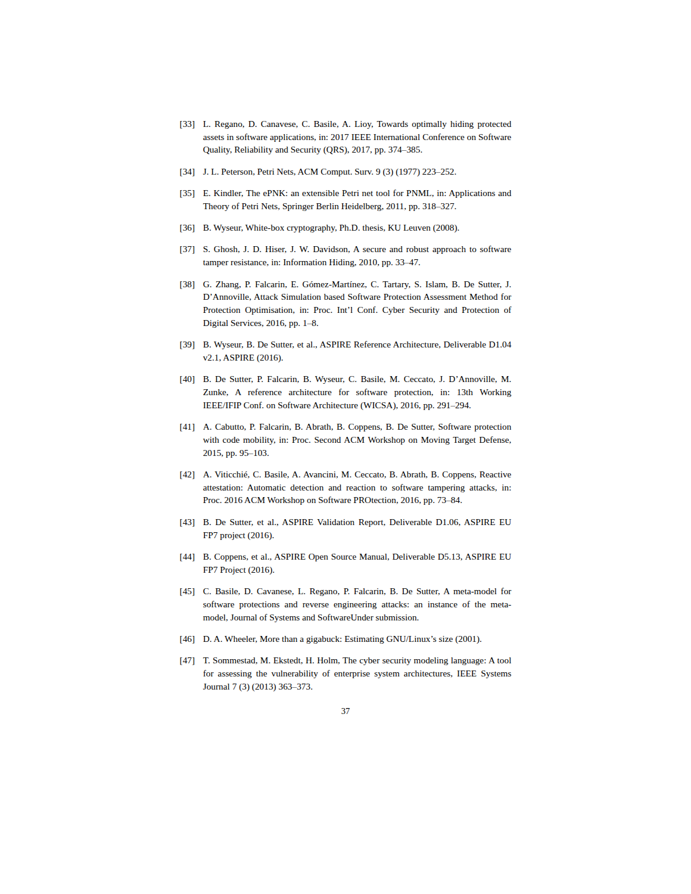[33] L. Regano, D. Canavese, C. Basile, A. Lioy, Towards optimally hiding protected assets in software applications, in: 2017 IEEE International Conference on Software Quality, Reliability and Security (QRS), 2017, pp. 374–385.
[34] J. L. Peterson, Petri Nets, ACM Comput. Surv. 9 (3) (1977) 223–252.
[35] E. Kindler, The ePNK: an extensible Petri net tool for PNML, in: Applications and Theory of Petri Nets, Springer Berlin Heidelberg, 2011, pp. 318–327.
[36] B. Wyseur, White-box cryptography, Ph.D. thesis, KU Leuven (2008).
[37] S. Ghosh, J. D. Hiser, J. W. Davidson, A secure and robust approach to software tamper resistance, in: Information Hiding, 2010, pp. 33–47.
[38] G. Zhang, P. Falcarin, E. Gómez-Martínez, C. Tartary, S. Islam, B. De Sutter, J. D’Annoville, Attack Simulation based Software Protection Assessment Method for Protection Optimisation, in: Proc. Int’l Conf. Cyber Security and Protection of Digital Services, 2016, pp. 1–8.
[39] B. Wyseur, B. De Sutter, et al., ASPIRE Reference Architecture, Deliverable D1.04 v2.1, ASPIRE (2016).
[40] B. De Sutter, P. Falcarin, B. Wyseur, C. Basile, M. Ceccato, J. D’Annoville, M. Zunke, A reference architecture for software protection, in: 13th Working IEEE/IFIP Conf. on Software Architecture (WICSA), 2016, pp. 291–294.
[41] A. Cabutto, P. Falcarin, B. Abrath, B. Coppens, B. De Sutter, Software protection with code mobility, in: Proc. Second ACM Workshop on Moving Target Defense, 2015, pp. 95–103.
[42] A. Viticchié, C. Basile, A. Avancini, M. Ceccato, B. Abrath, B. Coppens, Reactive attestation: Automatic detection and reaction to software tampering attacks, in: Proc. 2016 ACM Workshop on Software PROtection, 2016, pp. 73–84.
[43] B. De Sutter, et al., ASPIRE Validation Report, Deliverable D1.06, ASPIRE EU FP7 project (2016).
[44] B. Coppens, et al., ASPIRE Open Source Manual, Deliverable D5.13, ASPIRE EU FP7 Project (2016).
[45] C. Basile, D. Cavanese, L. Regano, P. Falcarin, B. De Sutter, A meta-model for software protections and reverse engineering attacks: an instance of the meta-model, Journal of Systems and SoftwareUnder submission.
[46] D. A. Wheeler, More than a gigabuck: Estimating GNU/Linux’s size (2001).
[47] T. Sommestad, M. Ekstedt, H. Holm, The cyber security modeling language: A tool for assessing the vulnerability of enterprise system architectures, IEEE Systems Journal 7 (3) (2013) 363–373.
37